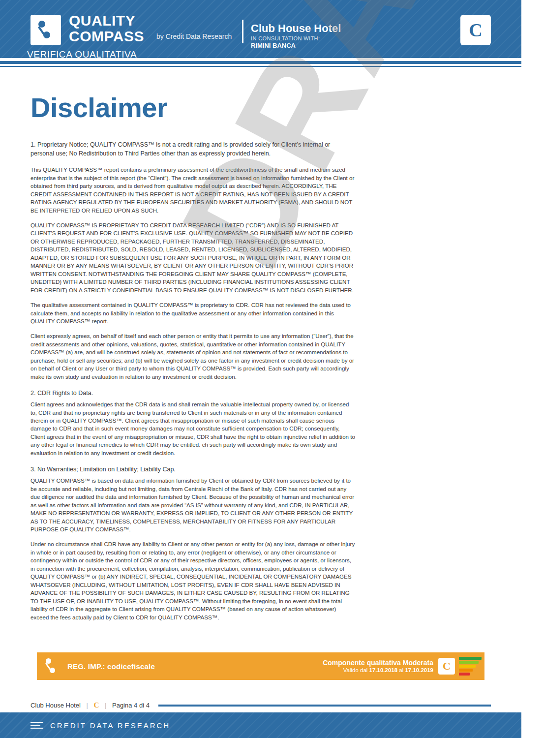QUALITY COMPASS
VERIFICA QUALITATIVA
by Credit Data Research
Club House Hotel IN CONSULTATION WITH: RIMINI BANCA
C
DRAFT
Disclaimer
1. Proprietary Notice; QUALITY COMPASS™ is not a credit rating and is provided solely for Client’s internal or personal use; No Redistribution to Third Parties other than as expressly provided herein.
This QUALITY COMPASS™ report contains a preliminary assessment of the creditworthiness of the small and medium sized enterprise that is the subject of this report (the “Client”). The credit assessment is based on information furnished by the Client or obtained from third party sources, and is derived from qualitative model output as described herein. ACCORDINGLY, THE CREDIT ASSESSMENT CONTAINED IN THIS REPORT IS NOT A CREDIT RATING, HAS NOT BEEN ISSUED BY A CREDIT RATING AGENCY REGULATED BY THE EUROPEAN SECURITIES AND MARKET AUTHORITY (ESMA), AND SHOULD NOT BE INTERPRETED OR RELIED UPON AS SUCH.
QUALITY COMPASS™ IS PROPRIETARY TO CREDIT DATA RESEARCH LIMITED (“CDR”) AND IS SO FURNISHED AT CLIENT’S REQUEST AND FOR CLIENT’S EXCLUSIVE USE. QUALITY COMPASS™ SO FURNISHED MAY NOT BE COPIED OR OTHERWISE REPRODUCED, REPACKAGED, FURTHER TRANSMITTED, TRANSFERRED, DISSEMINATED, DISTRIBUTED, REDISTRIBUTED, SOLD, RESOLD, LEASED, RENTED, LICENSED, SUBLICENSED, ALTERED, MODIFIED, ADAPTED, OR STORED FOR SUBSEQUENT USE FOR ANY SUCH PURPOSE, IN WHOLE OR IN PART, IN ANY FORM OR MANNER OR BY ANY MEANS WHATSOEVER, BY CLIENT OR ANY OTHER PERSON OR ENTITY, WITHOUT CDR’S PRIOR WRITTEN CONSENT. NOTWITHSTANDING THE FOREGOING CLIENT MAY SHARE QUALITY COMPASS™ (COMPLETE, UNEDITED) WITH A LIMITED NUMBER OF THIRD PARTIES (INCLUDING FINANCIAL INSTITUTIONS ASSESSING CLIENT FOR CREDIT) ON A STRICTLY CONFIDENTIAL BASIS TO ENSURE QUALITY COMPASS™ IS NOT DISCLOSED FURTHER.
The qualitative assessment contained in QUALITY COMPASS™ is proprietary to CDR. CDR has not reviewed the data used to calculate them, and accepts no liability in relation to the qualitative assessment or any other information contained in this QUALITY COMPASS™ report.
Client expressly agrees, on behalf of itself and each other person or entity that it permits to use any information (“User”), that the credit assessments and other opinions, valuations, quotes, statistical, quantitative or other information contained in QUALITY COMPASS™ (a) are, and will be construed solely as, statements of opinion and not statements of fact or recommendations to purchase, hold or sell any securities; and (b) will be weighed solely as one factor in any investment or credit decision made by or on behalf of Client or any User or third party to whom this QUALITY COMPASS™ is provided. Each such party will accordingly make its own study and evaluation in relation to any investment or credit decision.
2. CDR Rights to Data.
Client agrees and acknowledges that the CDR data is and shall remain the valuable intellectual property owned by, or licensed to, CDR and that no proprietary rights are being transferred to Client in such materials or in any of the information contained therein or in QUALITY COMPASS™. Client agrees that misappropriation or misuse of such materials shall cause serious damage to CDR and that in such event money damages may not constitute sufficient compensation to CDR; consequently, Client agrees that in the event of any misappropriation or misuse, CDR shall have the right to obtain injunctive relief in addition to any other legal or financial remedies to which CDR may be entitled. ch such party will accordingly make its own study and evaluation in relation to any investment or credit decision.
3. No Warranties; Limitation on Liability; Liability Cap.
QUALITY COMPASS™ is based on data and information furnished by Client or obtained by CDR from sources believed by it to be accurate and reliable, including but not limiting, data from Centrale Rischi of the Bank of Italy. CDR has not carried out any due diligence nor audited the data and information furnished by Client. Because of the possibility of human and mechanical error as well as other factors all information and data are provided “AS IS” without warranty of any kind, and CDR, IN PARTICULAR, MAKE NO REPRESENTATION OR WARRANTY, EXPRESS OR IMPLIED, TO CLIENT OR ANY OTHER PERSON OR ENTITY AS TO THE ACCURACY, TIMELINESS, COMPLETENESS, MERCHANTABILITY OR FITNESS FOR ANY PARTICULAR PURPOSE OF QUALITY COMPASS™.
Under no circumstance shall CDR have any liability to Client or any other person or entity for (a) any loss, damage or other injury in whole or in part caused by, resulting from or relating to, any error (negligent or otherwise), or any other circumstance or contingency within or outside the control of CDR or any of their respective directors, officers, employees or agents, or licensors, in connection with the procurement, collection, compilation, analysis, interpretation, communication, publication or delivery of QUALITY COMPASS™ or (b) ANY INDIRECT, SPECIAL, CONSEQUENTIAL, INCIDENTAL OR COMPENSATORY DAMAGES WHATSOEVER (INCLUDING, WITHOUT LIMITATION, LOST PROFITS), EVEN IF CDR SHALL HAVE BEEN ADVISED IN ADVANCE OF THE POSSIBILITY OF SUCH DAMAGES, IN EITHER CASE CAUSED BY, RESULTING FROM OR RELATING TO THE USE OF, OR INABILITY TO USE, QUALITY COMPASS™. Without limiting the foregoing, in no event shall the total liability of CDR in the aggregate to Client arising from QUALITY COMPASS™ (based on any cause of action whatsoever) exceed the fees actually paid by Client to CDR for QUALITY COMPASS™.
REG. IMP.: codicefiscale
Componente qualitativa Moderata
Valido dal 17.10.2018 al 17.10.2019
C
Club House Hotel | C | Pagina 4 di 4
CREDIT DATA RESEARCH